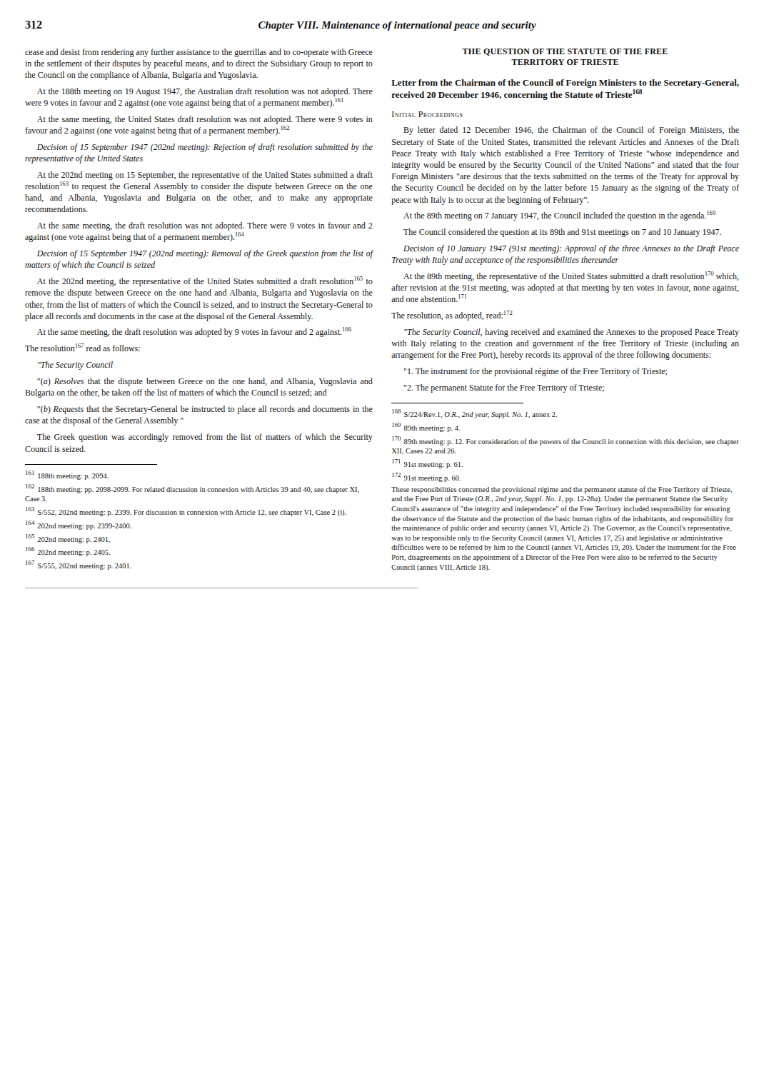312 Chapter VIII. Maintenance of international peace and security
cease and desist from rendering any further assistance to the guerrillas and to co-operate with Greece in the settlement of their disputes by peaceful means, and to direct the Subsidiary Group to report to the Council on the compliance of Albania, Bulgaria and Yugoslavia.
At the 188th meeting on 19 August 1947, the Australian draft resolution was not adopted. There were 9 votes in favour and 2 against (one vote against being that of a permanent member).161
At the same meeting, the United States draft resolution was not adopted. There were 9 votes in favour and 2 against (one vote against being that of a permanent member).162
Decision of 15 September 1947 (202nd meeting): Rejection of draft resolution submitted by the representative of the United States
At the 202nd meeting on 15 September, the representative of the United States submitted a draft resolution163 to request the General Assembly to consider the dispute between Greece on the one hand, and Albania, Yugoslavia and Bulgaria on the other, and to make any appropriate recommendations.
At the same meeting, the draft resolution was not adopted. There were 9 votes in favour and 2 against (one vote against being that of a permanent member).164
Decision of 15 September 1947 (202nd meeting): Removal of the Greek question from the list of matters of which the Council is seized
At the 202nd meeting, the representative of the United States submitted a draft resolution165 to remove the dispute between Greece on the one hand and Albania, Bulgaria and Yugoslavia on the other, from the list of matters of which the Council is seized, and to instruct the Secretary-General to place all records and documents in the case at the disposal of the General Assembly.
At the same meeting, the draft resolution was adopted by 9 votes in favour and 2 against.166
The resolution167 read as follows:
"The Security Council
"(a) Resolves that the dispute between Greece on the one hand, and Albania, Yugoslavia and Bulgaria on the other, be taken off the list of matters of which the Council is seized; and
"(b) Requests that the Secretary-General be instructed to place all records and documents in the case at the disposal of the General Assembly "
The Greek question was accordingly removed from the list of matters of which the Security Council is seized.
161 188th meeting: p. 2094.
162 188th meeting: pp. 2098-2099. For related discussion in connexion with Articles 39 and 40, see chapter XI, Case 3.
163 S/552, 202nd meeting: p. 2399. For discussion in connexion with Article 12, see chapter VI, Case 2 (i).
164 202nd meeting: pp. 2399-2400.
165 202nd meeting: p. 2401.
166 202nd meeting: p. 2405.
167 S/555, 202nd meeting: p. 2401.
The question of the Statute of the Free
Territory of Trieste
Letter from the Chairman of the Council of Foreign Ministers to the Secretary-General, received 20 December 1946, concerning the Statute of Trieste168
Initial Proceedings
By letter dated 12 December 1946, the Chairman of the Council of Foreign Ministers, the Secretary of State of the United States, transmitted the relevant Articles and Annexes of the Draft Peace Treaty with Italy which established a Free Territory of Trieste "whose independence and integrity would be ensured by the Security Council of the United Nations" and stated that the four Foreign Ministers "are desirous that the texts submitted on the terms of the Treaty for approval by the Security Council be decided on by the latter before 15 January as the signing of the Treaty of peace with Italy is to occur at the beginning of February".
At the 89th meeting on 7 January 1947, the Council included the question in the agenda.169
The Council considered the question at its 89th and 91st meetings on 7 and 10 January 1947.
Decision of 10 January 1947 (91st meeting): Approval of the three Annexes to the Draft Peace Treaty with Italy and acceptance of the responsibilities thereunder
At the 89th meeting, the representative of the United States submitted a draft resolution170 which, after revision at the 91st meeting, was adopted at that meeting by ten votes in favour, none against, and one abstention.171
The resolution, as adopted, read:172
"The Security Council, having received and examined the Annexes to the proposed Peace Treaty with Italy relating to the creation and government of the free Territory of Trieste (including an arrangement for the Free Port), hereby records its approval of the three following documents:
"1. The instrument for the provisional régime of the Free Territory of Trieste;
"2. The permanent Statute for the Free Territory of Trieste;
168 S/224/Rev.1, O.R., 2nd year, Suppl. No. 1, annex 2.
169 89th meeting: p. 4.
170 89th meeting: p. 12. For consideration of the powers of the Council in connexion with this decision, see chapter XII, Cases 22 and 26.
171 91st meeting: p. 61.
172 91st meeting p. 60.
These responsibilities concerned the provisional régime and the permanent statute of the Free Territory of Trieste, and the Free Port of Trieste (O.R., 2nd year, Suppl. No. 1, pp. 12-28a). Under the permanent Statute the Security Council's assurance of "the integrity and independence" of the Free Territory included responsibility for ensuring the observance of the Statute and the protection of the basic human rights of the inhabitants, and responsibility for the maintenance of public order and security (annex VI, Article 2). The Governor, as the Council's representative, was to be responsible only to the Security Council (annex VI, Articles 17, 25) and legislative or administrative difficulties were to be referred by him to the Council (annex VI, Articles 19, 20). Under the instrument for the Free Port, disagreements on the appointment of a Director of the Free Port were also to be referred to the Security Council (annex VIII, Article 18).